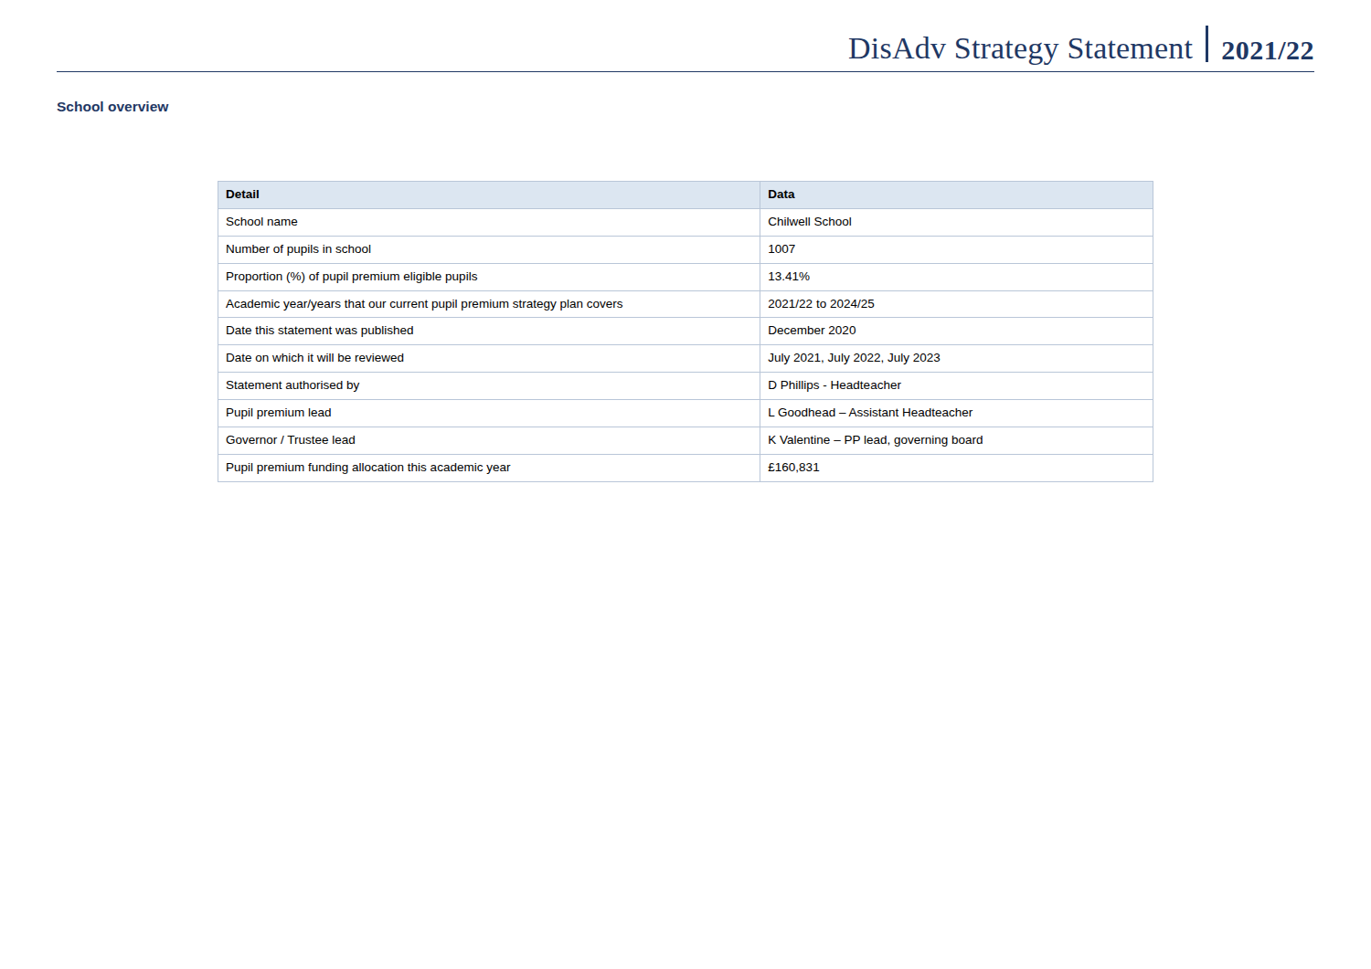DisAdv Strategy Statement
2021/22
School overview
| Detail | Data |
| --- | --- |
| School name | Chilwell School |
| Number of pupils in school | 1007 |
| Proportion (%) of pupil premium eligible pupils | 13.41% |
| Academic year/years that our current pupil premium strategy plan covers | 2021/22 to 2024/25 |
| Date this statement was published | December 2020 |
| Date on which it will be reviewed | July 2021, July 2022, July 2023 |
| Statement authorised by | D Phillips - Headteacher |
| Pupil premium lead | L Goodhead – Assistant Headteacher |
| Governor / Trustee lead | K Valentine – PP lead, governing board |
| Pupil premium funding allocation this academic year | £160,831 |